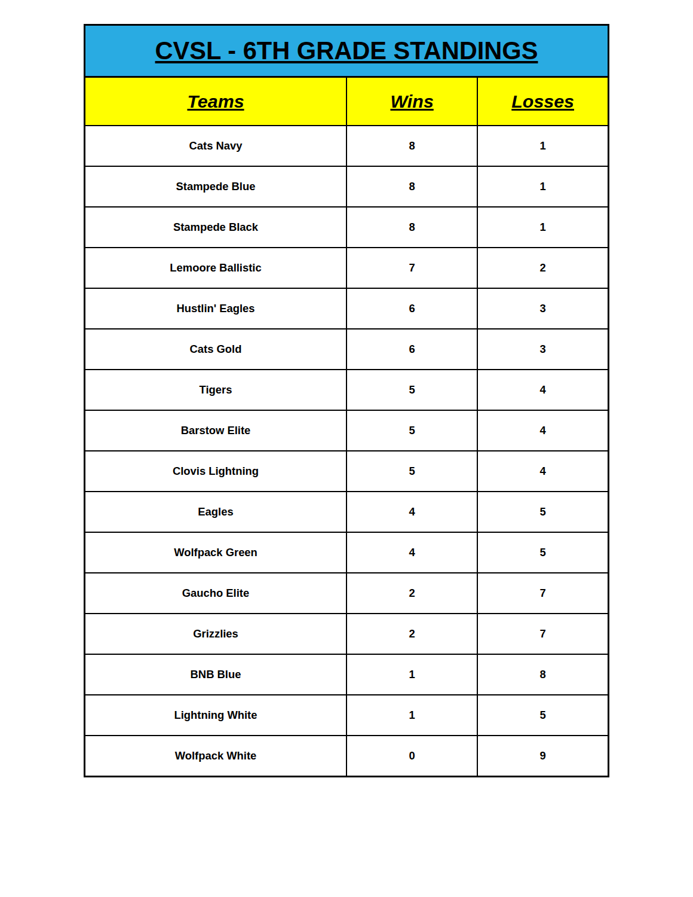CVSL - 6TH GRADE STANDINGS
| Teams | Wins | Losses |
| --- | --- | --- |
| Cats Navy | 8 | 1 |
| Stampede Blue | 8 | 1 |
| Stampede Black | 8 | 1 |
| Lemoore Ballistic | 7 | 2 |
| Hustlin' Eagles | 6 | 3 |
| Cats Gold | 6 | 3 |
| Tigers | 5 | 4 |
| Barstow Elite | 5 | 4 |
| Clovis Lightning | 5 | 4 |
| Eagles | 4 | 5 |
| Wolfpack Green | 4 | 5 |
| Gaucho Elite | 2 | 7 |
| Grizzlies | 2 | 7 |
| BNB Blue | 1 | 8 |
| Lightning White | 1 | 5 |
| Wolfpack White | 0 | 9 |